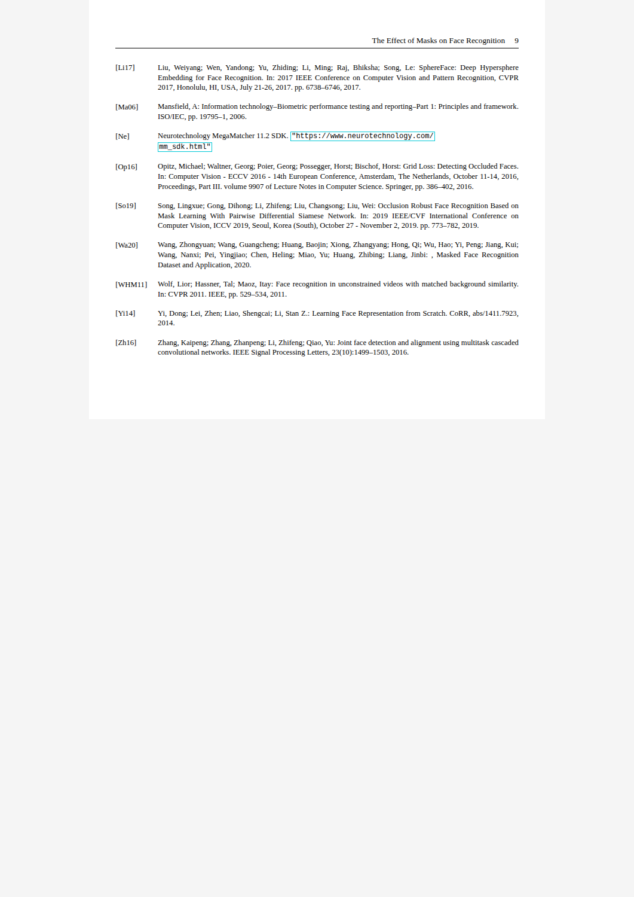The Effect of Masks on Face Recognition9
[Li17]
Liu, Weiyang; Wen, Yandong; Yu, Zhiding; Li, Ming; Raj, Bhiksha; Song, Le: SphereFace: Deep Hypersphere Embedding for Face Recognition. In: 2017 IEEE Conference on Computer Vision and Pattern Recognition, CVPR 2017, Honolulu, HI, USA, July 21-26, 2017. pp. 6738–6746, 2017.
[Ma06]
Mansfield, A: Information technology–Biometric performance testing and reporting–Part 1: Principles and framework. ISO/IEC, pp. 19795–1, 2006.
[Ne]
Neurotechnology MegaMatcher 11.2 SDK. "https://www.neurotechnology.com/
mm_sdk.html"
[Op16]
Opitz, Michael; Waltner, Georg; Poier, Georg; Possegger, Horst; Bischof, Horst: Grid Loss: Detecting Occluded Faces. In: Computer Vision - ECCV 2016 - 14th European Conference, Amsterdam, The Netherlands, October 11-14, 2016, Proceedings, Part III. volume 9907 of Lecture Notes in Computer Science. Springer, pp. 386–402, 2016.
[So19]
Song, Lingxue; Gong, Dihong; Li, Zhifeng; Liu, Changsong; Liu, Wei: Occlusion Robust Face Recognition Based on Mask Learning With Pairwise Differential Siamese Network. In: 2019 IEEE/CVF International Conference on Computer Vision, ICCV 2019, Seoul, Korea (South), October 27 - November 2, 2019. pp. 773–782, 2019.
[Wa20]
Wang, Zhongyuan; Wang, Guangcheng; Huang, Baojin; Xiong, Zhangyang; Hong, Qi; Wu, Hao; Yi, Peng; Jiang, Kui; Wang, Nanxi; Pei, Yingjiao; Chen, Heling; Miao, Yu; Huang, Zhibing; Liang, Jinbi: , Masked Face Recognition Dataset and Application, 2020.
[WHM11]
Wolf, Lior; Hassner, Tal; Maoz, Itay: Face recognition in unconstrained videos with matched background similarity. In: CVPR 2011. IEEE, pp. 529–534, 2011.
[Yi14]
Yi, Dong; Lei, Zhen; Liao, Shengcai; Li, Stan Z.: Learning Face Representation from Scratch. CoRR, abs/1411.7923, 2014.
[Zh16]
Zhang, Kaipeng; Zhang, Zhanpeng; Li, Zhifeng; Qiao, Yu: Joint face detection and alignment using multitask cascaded convolutional networks. IEEE Signal Processing Letters, 23(10):1499–1503, 2016.